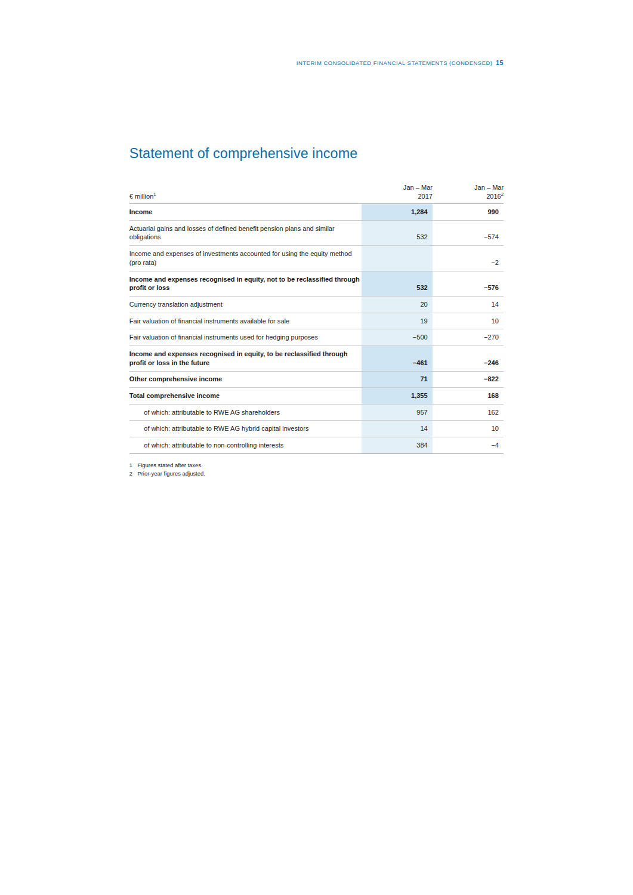INTERIM CONSOLIDATED FINANCIAL STATEMENTS (CONDENSED)15
Statement of comprehensive income
| | Jan – Mar | Jan – Mar |
| --- | --- | --- |
| € million 1 | 2017 | 2016 2 |
| Income | 1,284 | 990 |
| Actuarial gains and losses of defined benefit pension plans and similar obligations | 532 | −574 |
| Income and expenses of investments accounted for using the equity method (pro rata) | | −2 |
| Income and expenses recognised in equity, not to be reclassified through profit or loss | 532 | −576 |
| Currency translation adjustment | 20 | 14 |
| Fair valuation of financial instruments available for sale | 19 | 10 |
| Fair valuation of financial instruments used for hedging purposes | −500 | −270 |
| Income and expenses recognised in equity, to be reclassified through profit or loss in the future | −461 | −246 |
| Other comprehensive income | 71 | −822 |
| Total comprehensive income | 1,355 | 168 |
| of which: attributable to RWE AG shareholders | 957 | 162 |
| of which: attributable to RWE AG hybrid capital investors | 14 | 10 |
| of which: attributable to non-controlling interests | 384 | −4 |
1 Figures stated after taxes.
2 Prior-year figures adjusted.